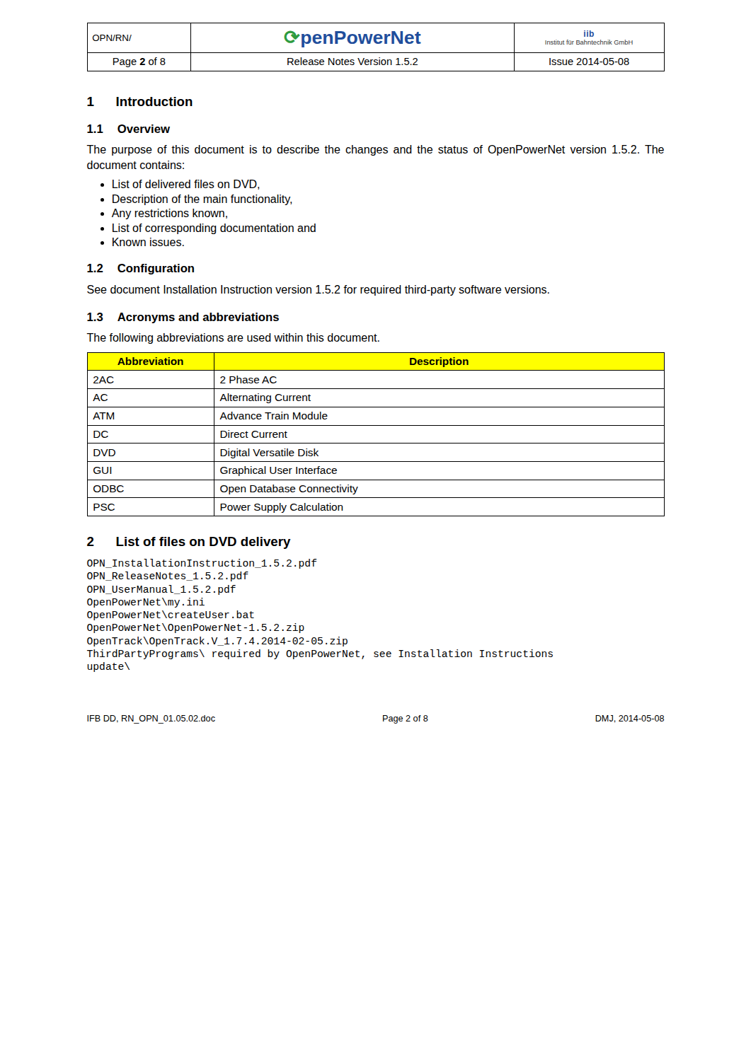| OPN/RN/ | ⟳ penPowerNet | iib Institut für Bahntechnik GmbH |
| Page 2 of 8 | Release Notes Version 1.5.2 | Issue 2014-05-08 |
1 Introduction
1.1 Overview
The purpose of this document is to describe the changes and the status of OpenPowerNet version 1.5.2. The document contains:
List of delivered files on DVD,
Description of the main functionality,
Any restrictions known,
List of corresponding documentation and
Known issues.
1.2 Configuration
See document Installation Instruction version 1.5.2 for required third-party software versions.
1.3 Acronyms and abbreviations
The following abbreviations are used within this document.
| Abbreviation | Description |
| --- | --- |
| 2AC | 2 Phase AC |
| AC | Alternating Current |
| ATM | Advance Train Module |
| DC | Direct Current |
| DVD | Digital Versatile Disk |
| GUI | Graphical User Interface |
| ODBC | Open Database Connectivity |
| PSC | Power Supply Calculation |
2 List of files on DVD delivery
OPN_InstallationInstruction_1.5.2.pdf
OPN_ReleaseNotes_1.5.2.pdf
OPN_UserManual_1.5.2.pdf
OpenPowerNet\my.ini
OpenPowerNet\createUser.bat
OpenPowerNet\OpenPowerNet-1.5.2.zip
OpenTrack\OpenTrack.V_1.7.4.2014-02-05.zip
ThirdPartyPrograms\ required by OpenPowerNet, see Installation Instructions
update\
IFB DD, RN_OPN_01.05.02.doc Page 2 of 8 DMJ, 2014-05-08